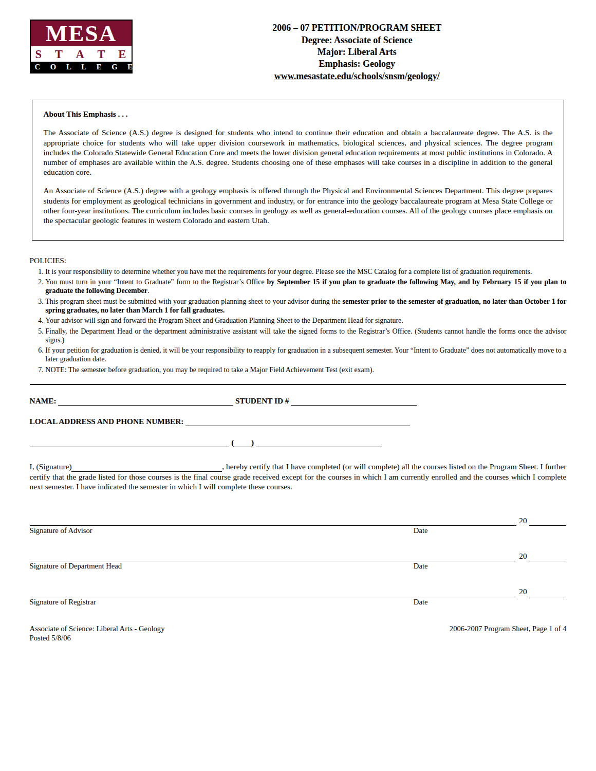MESA
S T A T E
C O L L E G E
2006 – 07 PETITION/PROGRAM SHEET
Degree: Associate of Science
Major: Liberal Arts
Emphasis: Geology
www.mesastate.edu/schools/snsm/geology/
About This Emphasis . . .
The Associate of Science (A.S.) degree is designed for students who intend to continue their education and obtain a baccalaureate degree. The A.S. is the appropriate choice for students who will take upper division coursework in mathematics, biological sciences, and physical sciences. The degree program includes the Colorado Statewide General Education Core and meets the lower division general education requirements at most public institutions in Colorado. A number of emphases are available within the A.S. degree. Students choosing one of these emphases will take courses in a discipline in addition to the general education core.
An Associate of Science (A.S.) degree with a geology emphasis is offered through the Physical and Environmental Sciences Department. This degree prepares students for employment as geological technicians in government and industry, or for entrance into the geology baccalaureate program at Mesa State College or other four-year institutions. The curriculum includes basic courses in geology as well as general-education courses. All of the geology courses place emphasis on the spectacular geologic features in western Colorado and eastern Utah.
POLICIES:
It is your responsibility to determine whether you have met the requirements for your degree. Please see the MSC Catalog for a complete list of graduation requirements.
You must turn in your “Intent to Graduate” form to the Registrar’s Office by September 15 if you plan to graduate the following May, and by February 15 if you plan to graduate the following December.
This program sheet must be submitted with your graduation planning sheet to your advisor during the semester prior to the semester of graduation, no later than October 1 for spring graduates, no later than March 1 for fall graduates.
Your advisor will sign and forward the Program Sheet and Graduation Planning Sheet to the Department Head for signature.
Finally, the Department Head or the department administrative assistant will take the signed forms to the Registrar’s Office. (Students cannot handle the forms once the advisor signs.)
If your petition for graduation is denied, it will be your responsibility to reapply for graduation in a subsequent semester. Your “Intent to Graduate” does not automatically move to a later graduation date.
NOTE: The semester before graduation, you may be required to take a Major Field Achievement Test (exit exam).
NAME: STUDENT ID #
LOCAL ADDRESS AND PHONE NUMBER:
( )
I, (Signature) , hereby certify that I have completed (or will complete) all the courses listed on the Program Sheet. I further certify that the grade listed for those courses is the final course grade received except for the courses in which I am currently enrolled and the courses which I complete next semester. I have indicated the semester in which I will complete these courses.
| | 20 |
| Signature of Advisor | Date |
| | 20 |
| Signature of Department Head | Date |
| | 20 |
| Signature of Registrar | Date |
Associate of Science: Liberal Arts - Geology
Posted 5/8/06
2006-2007 Program Sheet, Page 1 of 4